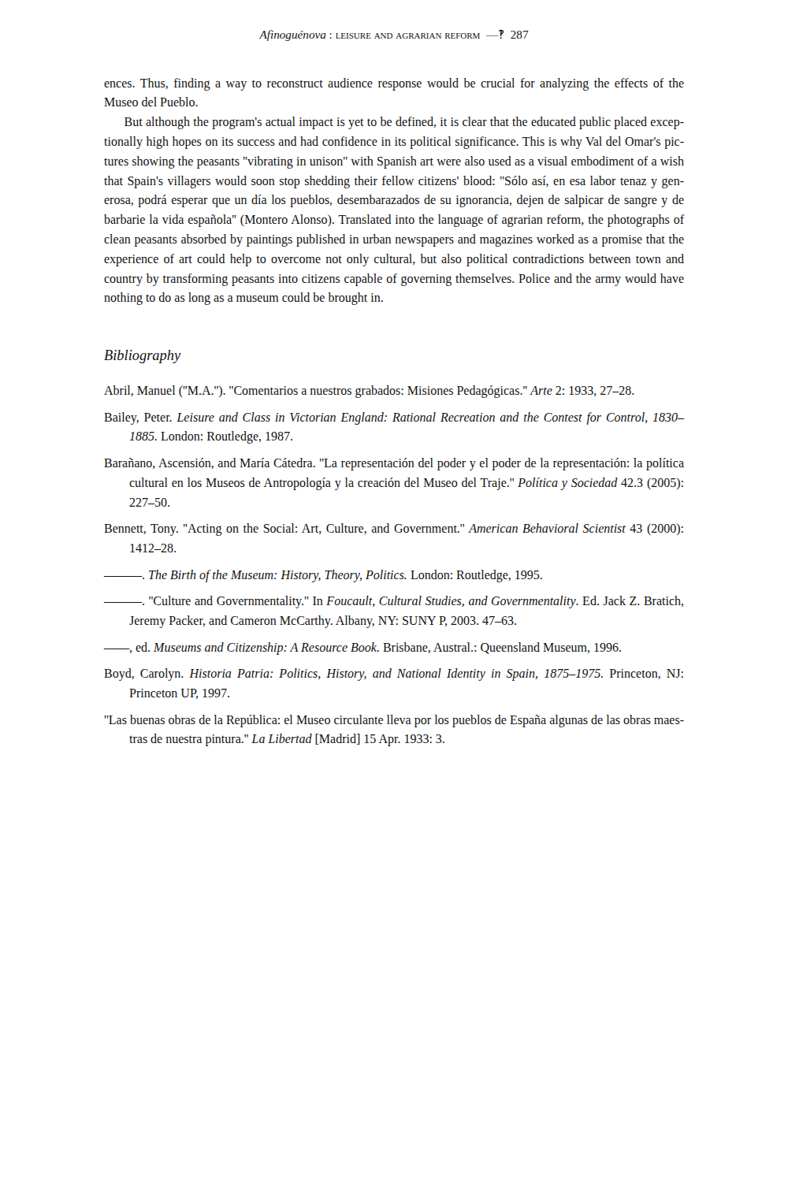Afinoguénova : leisure and agrarian reform —‽ 287
ences. Thus, finding a way to reconstruct audience response would be crucial for analyzing the effects of the Museo del Pueblo.
But although the program's actual impact is yet to be defined, it is clear that the educated public placed exceptionally high hopes on its success and had confidence in its political significance. This is why Val del Omar's pictures showing the peasants ''vibrating in unison'' with Spanish art were also used as a visual embodiment of a wish that Spain's villagers would soon stop shedding their fellow citizens' blood: ''Sólo así, en esa labor tenaz y generosa, podrá esperar que un día los pueblos, desembarazados de su ignorancia, dejen de salpicar de sangre y de barbarie la vida española'' (Montero Alonso). Translated into the language of agrarian reform, the photographs of clean peasants absorbed by paintings published in urban newspapers and magazines worked as a promise that the experience of art could help to overcome not only cultural, but also political contradictions between town and country by transforming peasants into citizens capable of governing themselves. Police and the army would have nothing to do as long as a museum could be brought in.
Bibliography
Abril, Manuel (''M.A.''). ''Comentarios a nuestros grabados: Misiones Pedagógicas.'' Arte 2: 1933, 27–28.
Bailey, Peter. Leisure and Class in Victorian England: Rational Recreation and the Contest for Control, 1830–1885. London: Routledge, 1987.
Barañano, Ascensión, and María Cátedra. ''La representación del poder y el poder de la representación: la política cultural en los Museos de Antropología y la creación del Museo del Traje.'' Política y Sociedad 42.3 (2005): 227–50.
Bennett, Tony. ''Acting on the Social: Art, Culture, and Government.'' American Behavioral Scientist 43 (2000): 1412–28.
———. The Birth of the Museum: History, Theory, Politics. London: Routledge, 1995.
———. ''Culture and Governmentality.'' In Foucault, Cultural Studies, and Governmentality. Ed. Jack Z. Bratich, Jeremy Packer, and Cameron McCarthy. Albany, NY: SUNY P, 2003. 47–63.
——, ed. Museums and Citizenship: A Resource Book. Brisbane, Austral.: Queensland Museum, 1996.
Boyd, Carolyn. Historia Patria: Politics, History, and National Identity in Spain, 1875–1975. Princeton, NJ: Princeton UP, 1997.
''Las buenas obras de la República: el Museo circulante lleva por los pueblos de España algunas de las obras maestras de nuestra pintura.'' La Libertad [Madrid] 15 Apr. 1933: 3.